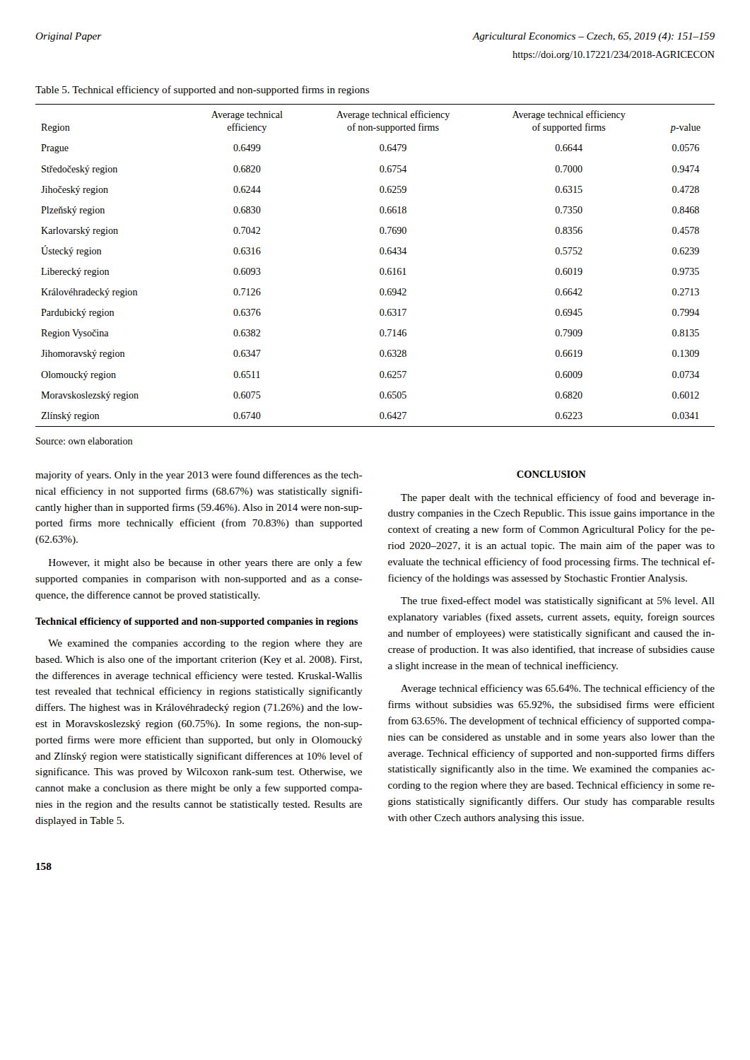Original Paper
Agricultural Economics – Czech, 65, 2019 (4): 151–159
https://doi.org/10.17221/234/2018-AGRICECON
Table 5. Technical efficiency of supported and non-supported firms in regions
| Region | Average technical efficiency | Average technical efficiency of non-supported firms | Average technical efficiency of supported firms | p -value |
| --- | --- | --- | --- | --- |
| Prague | 0.6499 | 0.6479 | 0.6644 | 0.0576 |
| Středočeský region | 0.6820 | 0.6754 | 0.7000 | 0.9474 |
| Jihočeský region | 0.6244 | 0.6259 | 0.6315 | 0.4728 |
| Plzeňský region | 0.6830 | 0.6618 | 0.7350 | 0.8468 |
| Karlovarský region | 0.7042 | 0.7690 | 0.8356 | 0.4578 |
| Ústecký region | 0.6316 | 0.6434 | 0.5752 | 0.6239 |
| Liberecký region | 0.6093 | 0.6161 | 0.6019 | 0.9735 |
| Královéhradecký region | 0.7126 | 0.6942 | 0.6642 | 0.2713 |
| Pardubický region | 0.6376 | 0.6317 | 0.6945 | 0.7994 |
| Region Vysočina | 0.6382 | 0.7146 | 0.7909 | 0.8135 |
| Jihomoravský region | 0.6347 | 0.6328 | 0.6619 | 0.1309 |
| Olomoucký region | 0.6511 | 0.6257 | 0.6009 | 0.0734 |
| Moravskoslezský region | 0.6075 | 0.6505 | 0.6820 | 0.6012 |
| Zlínský region | 0.6740 | 0.6427 | 0.6223 | 0.0341 |
Source: own elaboration
majority of years. Only in the year 2013 were found differences as the technical efficiency in not supported firms (68.67%) was statistically significantly higher than in supported firms (59.46%). Also in 2014 were non-supported firms more technically efficient (from 70.83%) than supported (62.63%).
However, it might also be because in other years there are only a few supported companies in comparison with non-supported and as a consequence, the difference cannot be proved statistically.
Technical efficiency of supported and non-supported companies in regions
We examined the companies according to the region where they are based. Which is also one of the important criterion (Key et al. 2008). First, the differences in average technical efficiency were tested. Kruskal-Wallis test revealed that technical efficiency in regions statistically significantly differs. The highest was in Královéhradecký region (71.26%) and the lowest in Moravskoslezský region (60.75%). In some regions, the non-supported firms were more efficient than supported, but only in Olomoucký and Zlínský region were statistically significant differences at 10% level of significance. This was proved by Wilcoxon rank-sum test. Otherwise, we cannot make a conclusion as there might be only a few supported companies in the region and the results cannot be statistically tested. Results are displayed in Table 5.
CONCLUSION
The paper dealt with the technical efficiency of food and beverage industry companies in the Czech Republic. This issue gains importance in the context of creating a new form of Common Agricultural Policy for the period 2020–2027, it is an actual topic. The main aim of the paper was to evaluate the technical efficiency of food processing firms. The technical efficiency of the holdings was assessed by Stochastic Frontier Analysis.
The true fixed-effect model was statistically significant at 5% level. All explanatory variables (fixed assets, current assets, equity, foreign sources and number of employees) were statistically significant and caused the increase of production. It was also identified, that increase of subsidies cause a slight increase in the mean of technical inefficiency.
Average technical efficiency was 65.64%. The technical efficiency of the firms without subsidies was 65.92%, the subsidised firms were efficient from 63.65%. The development of technical efficiency of supported companies can be considered as unstable and in some years also lower than the average. Technical efficiency of supported and non-supported firms differs statistically significantly also in the time. We examined the companies according to the region where they are based. Technical efficiency in some regions statistically significantly differs. Our study has comparable results with other Czech authors analysing this issue.
158